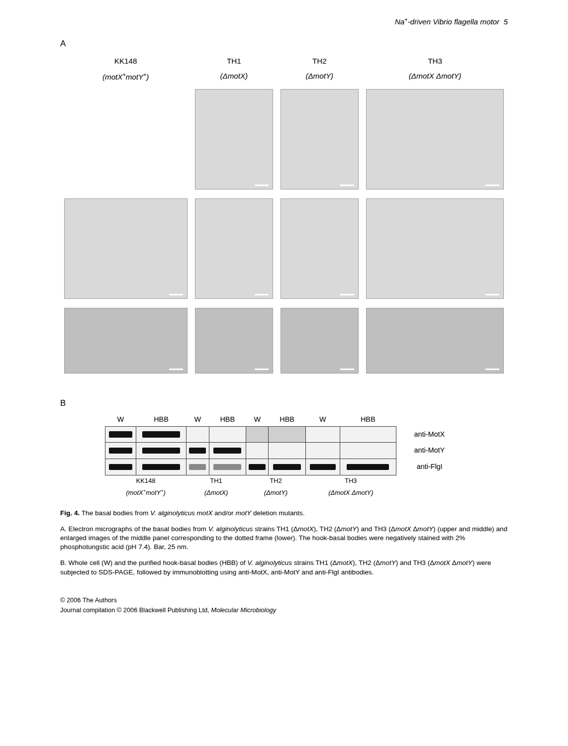Na+-driven Vibrio flagella motor 5
A
| KK148 | TH1 | TH2 | TH3 |
| (motX + motY + ) | (ΔmotX) | (ΔmotY) | (ΔmotX ΔmotY) |
B
| W | HBB | W | HBB | W | HBB | W | HBB | |
| --- | --- | --- | --- | --- | --- | --- | --- | --- |
| | | | | | | | | anti-MotX |
| | | | | | | | | anti-MotY |
| | | | | | | | | anti-FlgI |
| KK148 | TH1 | TH2 | TH3 | |
| (motX + motY + ) | (ΔmotX) | (ΔmotY) | (ΔmotX ΔmotY) | |
Fig. 4. The basal bodies from V. alginolyticus motX and/or motY deletion mutants.
A. Electron micrographs of the basal bodies from V. alginolyticus strains TH1 (ΔmotX), TH2 (ΔmotY) and TH3 (ΔmotX ΔmotY) (upper and middle) and enlarged images of the middle panel corresponding to the dotted frame (lower). The hook-basal bodies were negatively stained with 2% phosphotungstic acid (pH 7.4). Bar, 25 nm.
B. Whole cell (W) and the purified hook-basal bodies (HBB) of V. alginolyticus strains TH1 (ΔmotX), TH2 (ΔmotY) and TH3 (ΔmotX ΔmotY) were subjected to SDS-PAGE, followed by immunoblotting using anti-MotX, anti-MotY and anti-FlgI antibodies.
© 2006 The Authors
Journal compilation © 2006 Blackwell Publishing Ltd, Molecular Microbiology